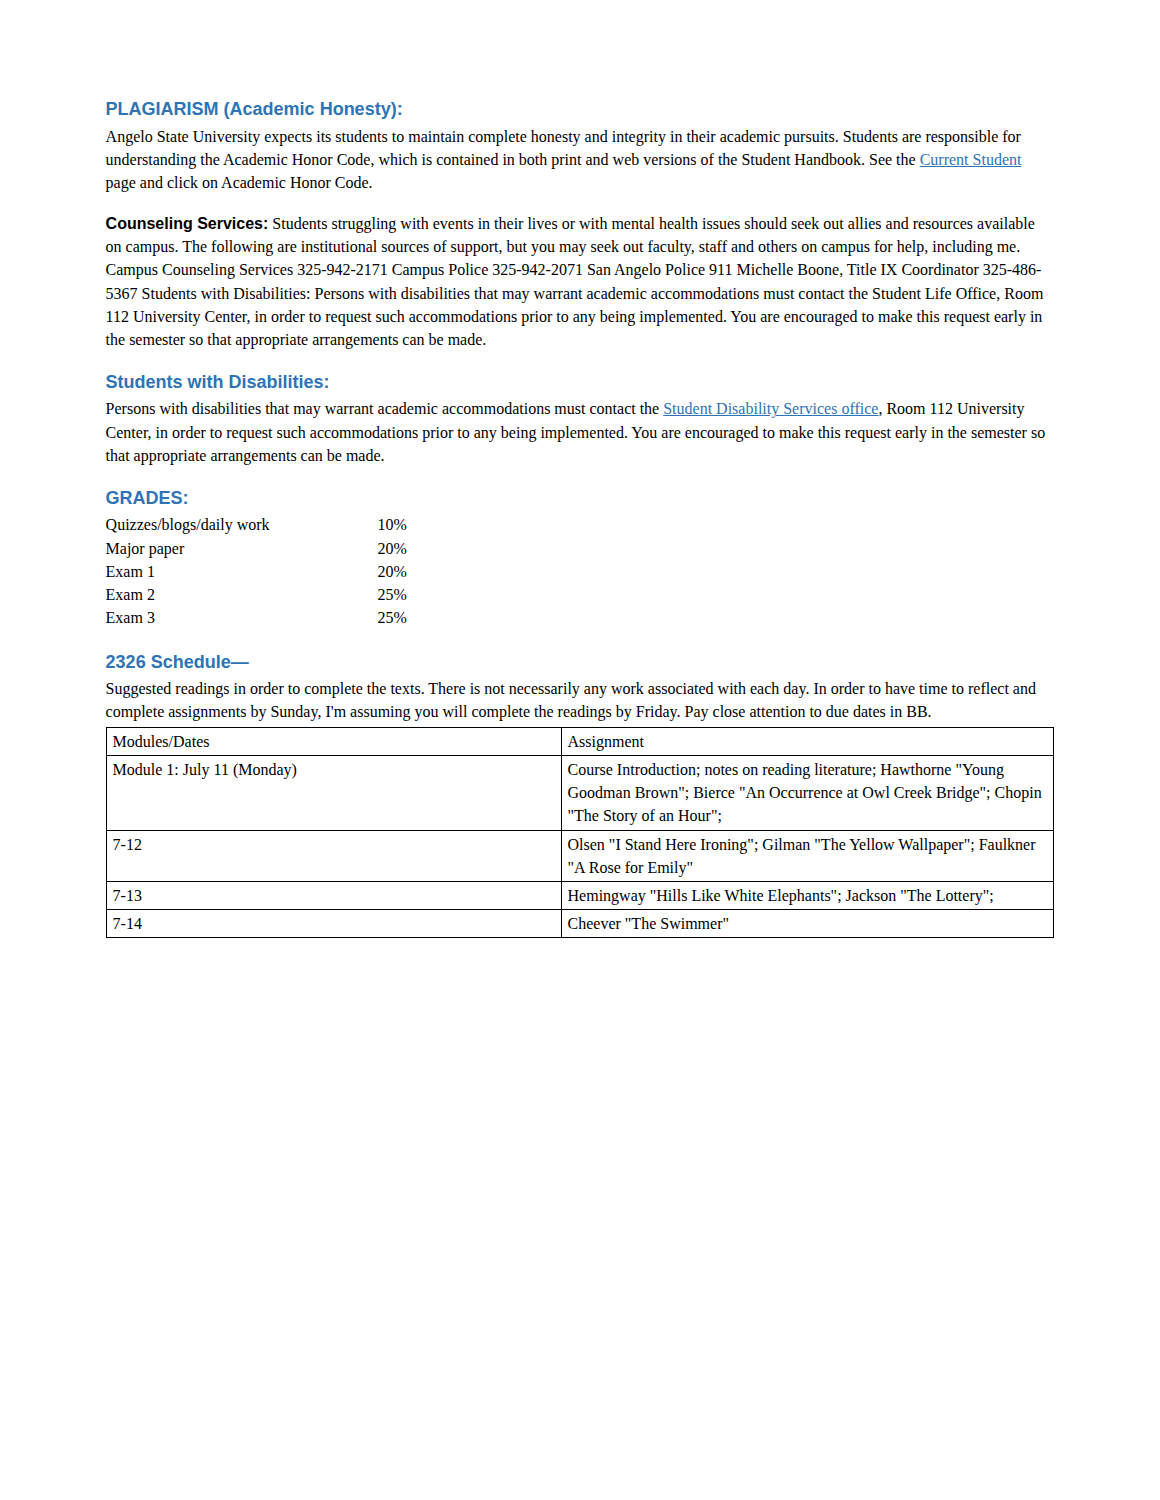PLAGIARISM (Academic Honesty):
Angelo State University expects its students to maintain complete honesty and integrity in their academic pursuits. Students are responsible for understanding the Academic Honor Code, which is contained in both print and web versions of the Student Handbook. See the Current Student page and click on Academic Honor Code.
Counseling Services: Students struggling with events in their lives or with mental health issues should seek out allies and resources available on campus. The following are institutional sources of support, but you may seek out faculty, staff and others on campus for help, including me. Campus Counseling Services 325-942-2171 Campus Police 325-942-2071 San Angelo Police 911 Michelle Boone, Title IX Coordinator 325-486-5367 Students with Disabilities: Persons with disabilities that may warrant academic accommodations must contact the Student Life Office, Room 112 University Center, in order to request such accommodations prior to any being implemented. You are encouraged to make this request early in the semester so that appropriate arrangements can be made.
Students with Disabilities:
Persons with disabilities that may warrant academic accommodations must contact the Student Disability Services office, Room 112 University Center, in order to request such accommodations prior to any being implemented. You are encouraged to make this request early in the semester so that appropriate arrangements can be made.
GRADES:
| Quizzes/blogs/daily work | 10% |
| Major paper | 20% |
| Exam 1 | 20% |
| Exam 2 | 25% |
| Exam 3 | 25% |
2326 Schedule—
Suggested readings in order to complete the texts. There is not necessarily any work associated with each day. In order to have time to reflect and complete assignments by Sunday, I'm assuming you will complete the readings by Friday. Pay close attention to due dates in BB.
| Modules/Dates | Assignment |
| Module 1: July 11 (Monday) | Course Introduction; notes on reading literature; Hawthorne "Young Goodman Brown"; Bierce "An Occurrence at Owl Creek Bridge"; Chopin "The Story of an Hour"; |
| 7-12 | Olsen "I Stand Here Ironing"; Gilman "The Yellow Wallpaper"; Faulkner "A Rose for Emily" |
| 7-13 | Hemingway "Hills Like White Elephants"; Jackson "The Lottery"; |
| 7-14 | Cheever "The Swimmer" |